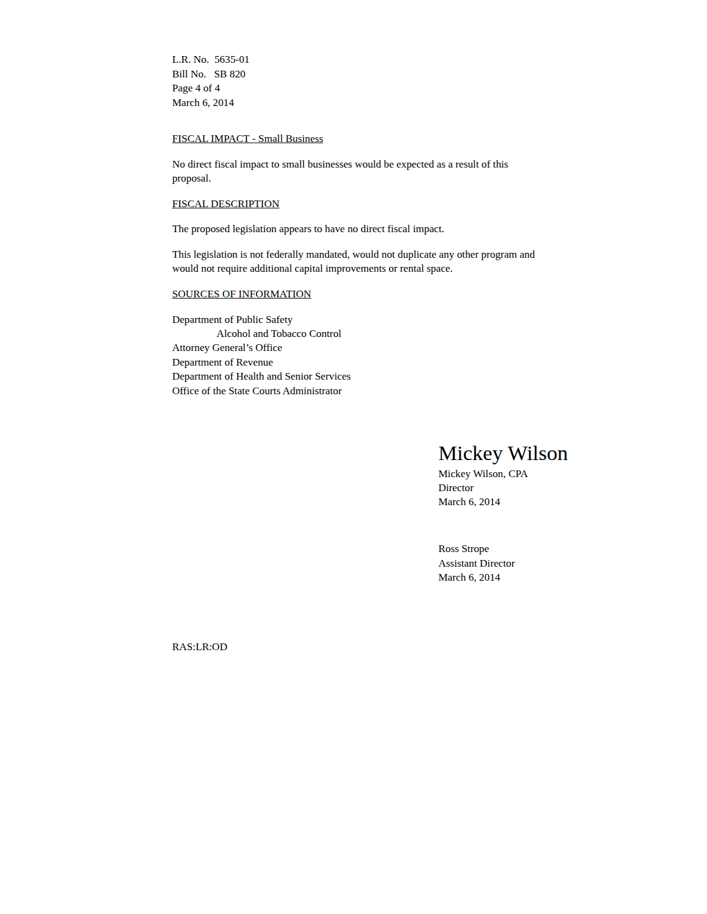L.R. No. 5635-01
Bill No. SB 820
Page 4 of 4
March 6, 2014
FISCAL IMPACT - Small Business
No direct fiscal impact to small businesses would be expected as a result of this proposal.
FISCAL DESCRIPTION
The proposed legislation appears to have no direct fiscal impact.
This legislation is not federally mandated, would not duplicate any other program and would not require additional capital improvements or rental space.
SOURCES OF INFORMATION
Department of Public Safety
Alcohol and Tobacco Control
Attorney General’s Office
Department of Revenue
Department of Health and Senior Services
Office of the State Courts Administrator
Mickey Wilson
Mickey Wilson, CPA
Director
March 6, 2014
Ross Strope
Assistant Director
March 6, 2014
RAS:LR:OD